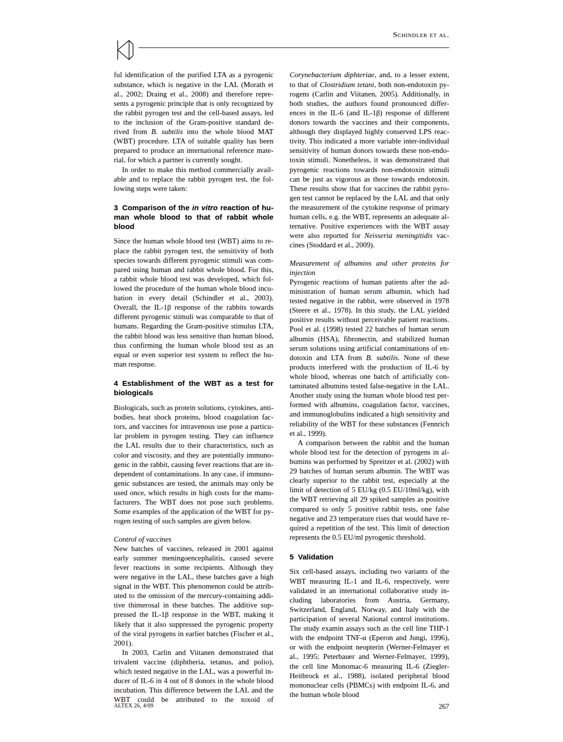Schindler et al.
ful identification of the purified LTA as a pyrogenic substance, which is negative in the LAL (Morath et al., 2002; Draing et al., 2008) and therefore represents a pyrogenic principle that is only recognized by the rabbit pyrogen test and the cell-based assays, led to the inclusion of the Gram-positive standard derived from B. subtilis into the whole blood MAT (WBT) procedure. LTA of suitable quality has been prepared to produce an international reference material, for which a partner is currently sought.
In order to make this method commercially available and to replace the rabbit pyrogen test, the following steps were taken:
3 Comparison of the in vitro reaction of human whole blood to that of rabbit whole blood
Since the human whole blood test (WBT) aims to replace the rabbit pyrogen test, the sensitivity of both species towards different pyrogenic stimuli was compared using human and rabbit whole blood. For this, a rabbit whole blood test was developed, which followed the procedure of the human whole blood incubation in every detail (Schindler et al., 2003). Overall, the IL-1β response of the rabbits towards different pyrogenic stimuli was comparable to that of humans. Regarding the Gram-positive stimulus LTA, the rabbit blood was less sensitive than human blood, thus confirming the human whole blood test as an equal or even superior test system to reflect the human response.
4 Establishment of the WBT as a test for biologicals
Biologicals, such as protein solutions, cytokines, antibodies, heat shock proteins, blood coagulation factors, and vaccines for intravenous use pose a particular problem in pyrogen testing. They can influence the LAL results due to their characteristics, such as color and viscosity, and they are potentially immunogenic in the rabbit, causing fever reactions that are independent of contaminations. In any case, if immunogenic substances are tested, the animals may only be used once, which results in high costs for the manufacturers. The WBT does not pose such problems. Some examples of the application of the WBT for pyrogen testing of such samples are given below.
Control of vaccines
New batches of vaccines, released in 2001 against early summer meningoencephalitis, caused severe fever reactions in some recipients. Although they were negative in the LAL, these batches gave a high signal in the WBT. This phenomenon could be attributed to the omission of the mercury-containing additive thimerosal in these batches. The additive suppressed the IL-1β response in the WBT, making it likely that it also suppressed the pyrogenic property of the viral pyrogens in earlier batches (Fischer et al., 2001).
In 2003, Carlin and Viitanen demonstrated that trivalent vaccine (diphtheria, tetanus, and polio), which tested negative in the LAL, was a powerful inducer of IL-6 in 4 out of 8 donors in the whole blood incubation. This difference between the LAL and the WBT could be attributed to the toxoid of Corynebacterium diphteriae, and, to a lesser extent, to that of Clostridium tetani, both non-endotoxin pyrogens (Carlin and Viitanen, 2005). Additionally, in both studies, the authors found pronounced differences in the IL-6 (and IL-1β) response of different donors towards the vaccines and their components, although they displayed highly conserved LPS reactivity. This indicated a more variable inter-individual sensitivity of human donors towards these non-endotoxin stimuli. Nonetheless, it was demonstrated that pyrogenic reactions towards non-endotoxin stimuli can be just as vigorous as those towards endotoxin. These results show that for vaccines the rabbit pyrogen test cannot be replaced by the LAL and that only the measurement of the cytokine response of primary human cells, e.g. the WBT, represents an adequate alternative. Positive experiences with the WBT assay were also reported for Neisseria meningitidis vaccines (Stoddard et al., 2009).
Measurement of albumins and other proteins for injection
Pyrogenic reactions of human patients after the administration of human serum albumin, which had tested negative in the rabbit, were observed in 1978 (Steere et al., 1978). In this study, the LAL yielded positive results without perceivable patient reactions. Pool et al. (1998) tested 22 batches of human serum albumin (HSA), fibronectin, and stabilized human serum solutions using artificial contaminations of endotoxin and LTA from B. subtilis. None of these products interfered with the production of IL-6 by whole blood, whereas one batch of artificially contaminated albumins tested false-negative in the LAL. Another study using the human whole blood test performed with albumins, coagulation factor, vaccines, and immunoglobulins indicated a high sensitivity and reliability of the WBT for these substances (Fennrich et al., 1999).
A comparison between the rabbit and the human whole blood test for the detection of pyrogens in albumins was performed by Spreitzer et al. (2002) with 29 batches of human serum albumin. The WBT was clearly superior to the rabbit test, especially at the limit of detection of 5 EU/kg (0.5 EU/10ml/kg), with the WBT retrieving all 29 spiked samples as positive compared to only 5 positive rabbit tests, one false negative and 23 temperature rises that would have required a repetition of the test. This limit of detection represents the 0.5 EU/ml pyrogenic threshold.
5 Validation
Six cell-based assays, including two variants of the WBT measuring IL-1 and IL-6, respectively, were validated in an international collaborative study including laboratories from Austria, Germany, Switzerland, England, Norway, and Italy with the participation of several National control institutions. The study examin assays such as the cell line THP-1 with the endpoint TNF-α (Eperon and Jungi, 1996), or with the endpoint neopterin (Werner-Felmayer et al., 1995; Peterbauer and Werner-Felmayer, 1999), the cell line Monomac-6 measuring IL-6 (Ziegler-Heitbrock et al., 1988), isolated peripheral blood mononuclear cells (PBMCs) with endpoint IL-6, and the human whole blood
ALTEX 26, 4/09 267